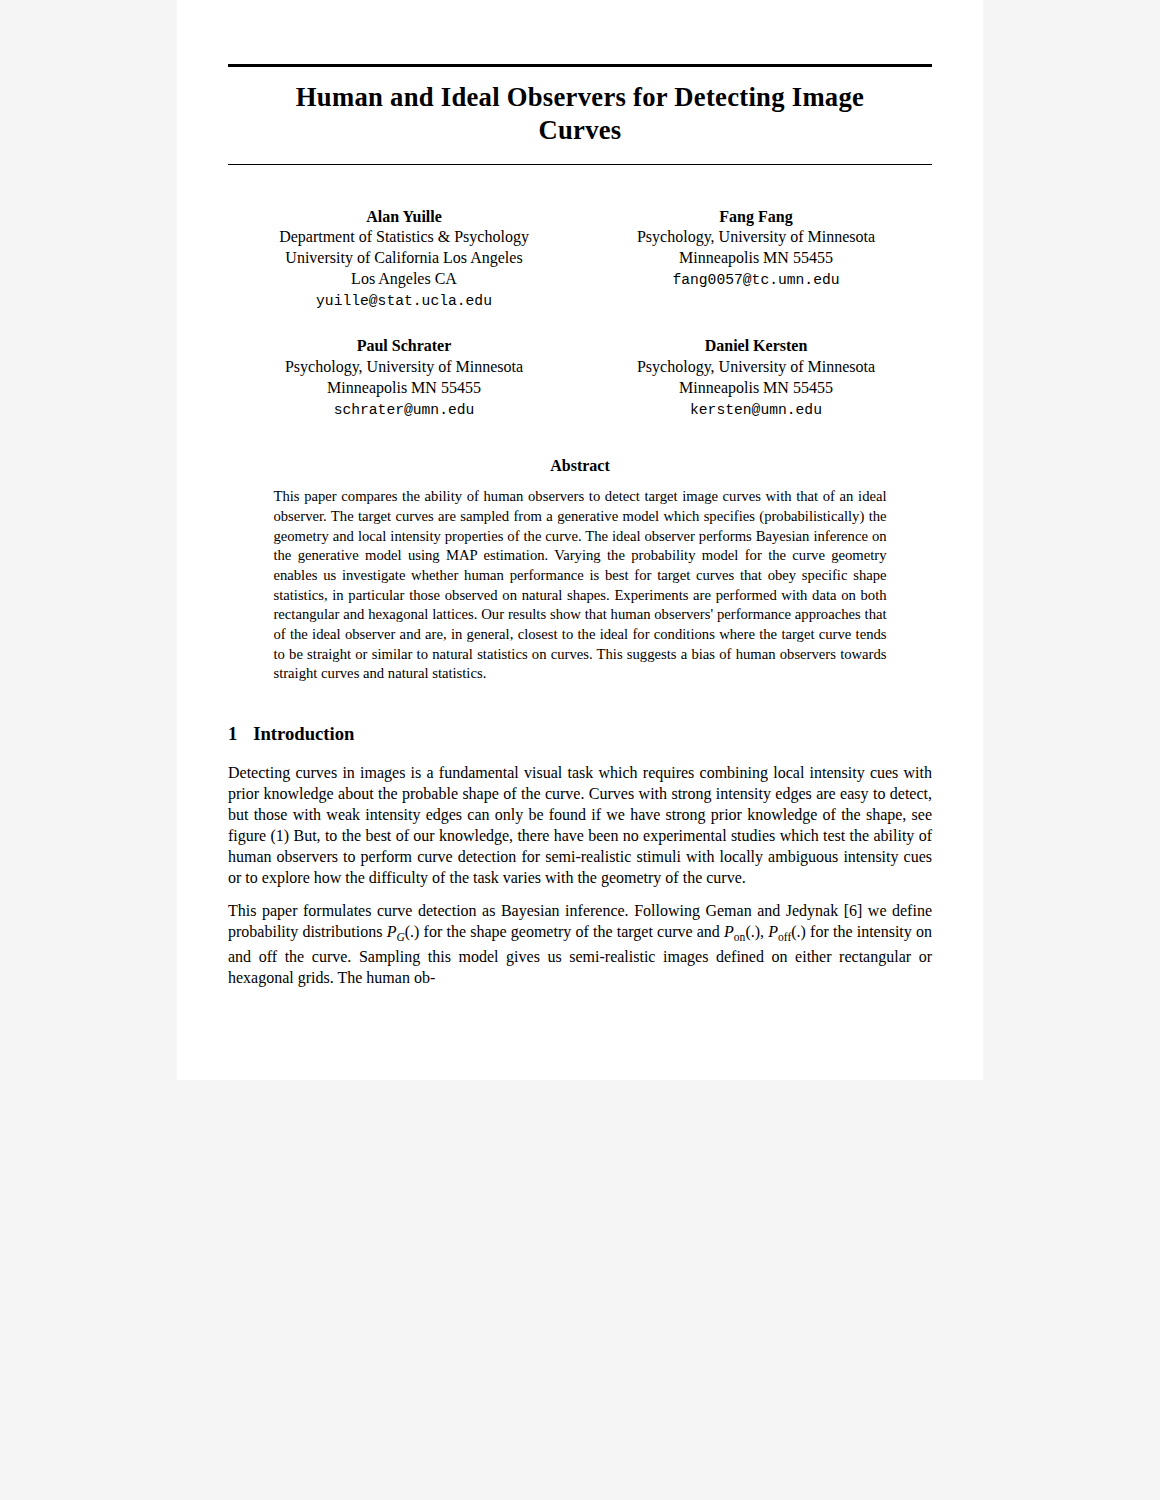Human and Ideal Observers for Detecting Image
Curves
| Alan Yuille Department of Statistics & Psychology University of California Los Angeles Los Angeles CA yuille@stat.ucla.edu | Fang Fang Psychology, University of Minnesota Minneapolis MN 55455 fang0057@tc.umn.edu |
| Paul Schrater Psychology, University of Minnesota Minneapolis MN 55455 schrater@umn.edu | Daniel Kersten Psychology, University of Minnesota Minneapolis MN 55455 kersten@umn.edu |
Abstract
This paper compares the ability of human observers to detect target image curves with that of an ideal observer. The target curves are sampled from a generative model which specifies (probabilistically) the geometry and local intensity properties of the curve. The ideal observer performs Bayesian inference on the generative model using MAP estimation. Varying the probability model for the curve geometry enables us investigate whether human performance is best for target curves that obey specific shape statistics, in particular those observed on natural shapes. Experiments are performed with data on both rectangular and hexagonal lattices. Our results show that human observers' performance approaches that of the ideal observer and are, in general, closest to the ideal for conditions where the target curve tends to be straight or similar to natural statistics on curves. This suggests a bias of human observers towards straight curves and natural statistics.
1 Introduction
Detecting curves in images is a fundamental visual task which requires combining local intensity cues with prior knowledge about the probable shape of the curve. Curves with strong intensity edges are easy to detect, but those with weak intensity edges can only be found if we have strong prior knowledge of the shape, see figure (1) But, to the best of our knowledge, there have been no experimental studies which test the ability of human observers to perform curve detection for semi-realistic stimuli with locally ambiguous intensity cues or to explore how the difficulty of the task varies with the geometry of the curve.
This paper formulates curve detection as Bayesian inference. Following Geman and Jedynak [6] we define probability distributions PG(.) for the shape geometry of the target curve and Pon(.), Poff(.) for the intensity on and off the curve. Sampling this model gives us semi-realistic images defined on either rectangular or hexagonal grids. The human ob-